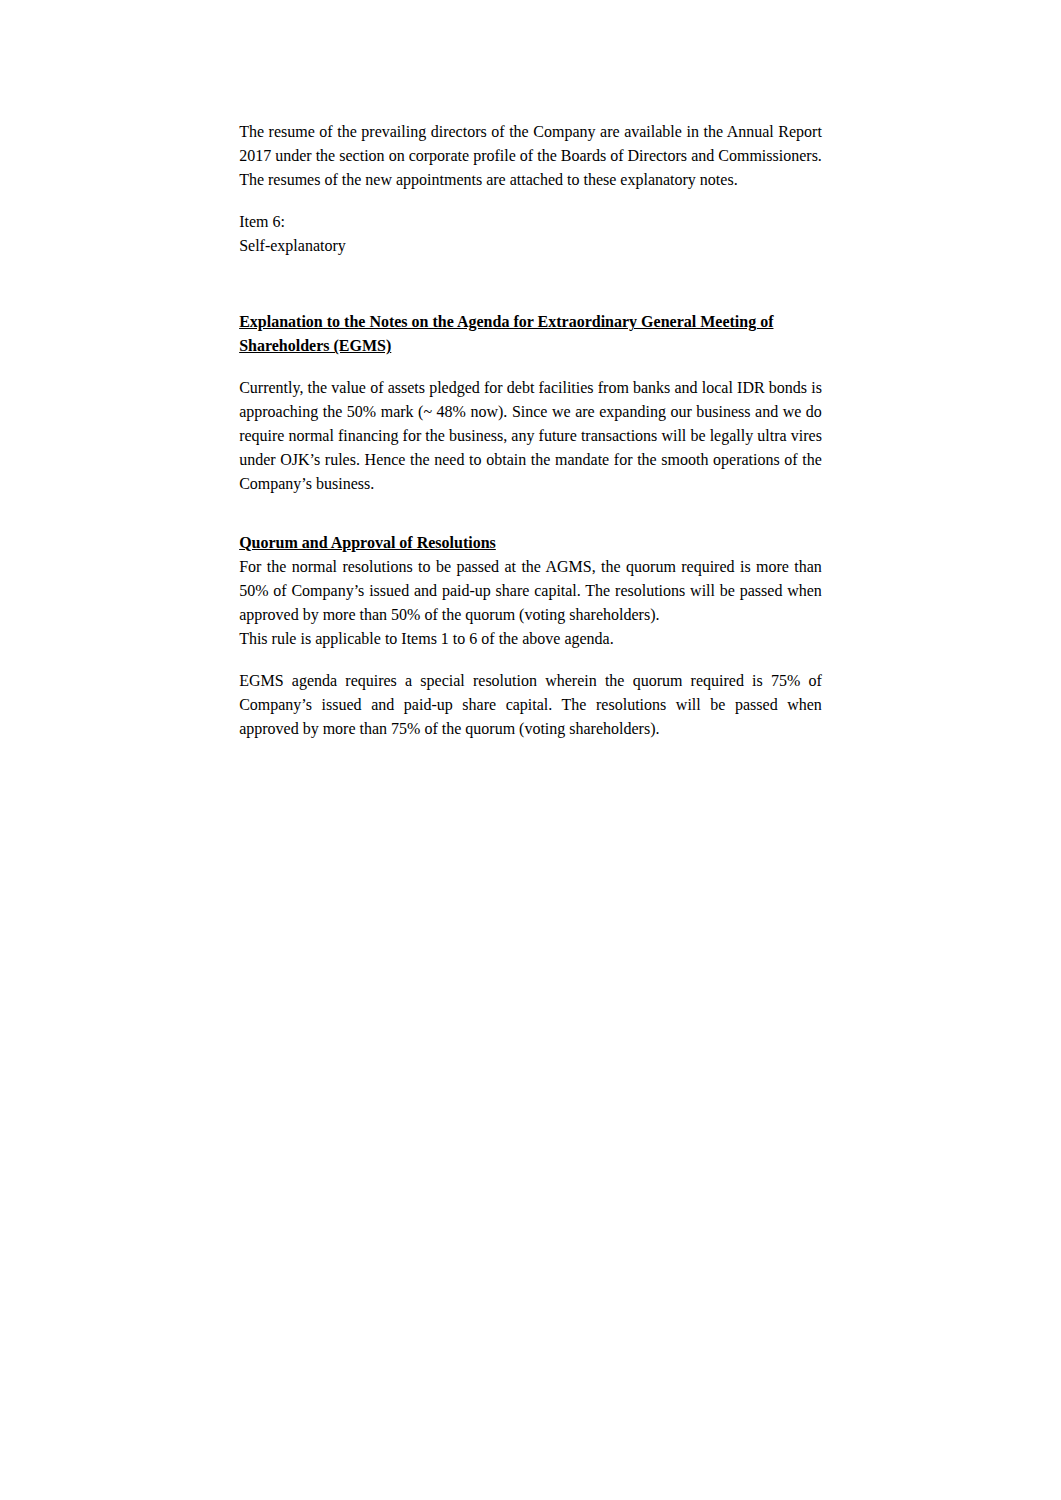The resume of the prevailing directors of the Company are available in the Annual Report 2017 under the section on corporate profile of the Boards of Directors and Commissioners. The resumes of the new appointments are attached to these explanatory notes.
Item 6:
Self-explanatory
Explanation to the Notes on the Agenda for Extraordinary General Meeting of Shareholders (EGMS)
Currently, the value of assets pledged for debt facilities from banks and local IDR bonds is approaching the 50% mark (~ 48% now). Since we are expanding our business and we do require normal financing for the business, any future transactions will be legally ultra vires under OJK’s rules. Hence the need to obtain the mandate for the smooth operations of the Company’s business.
Quorum and Approval of Resolutions
For the normal resolutions to be passed at the AGMS, the quorum required is more than 50% of Company’s issued and paid-up share capital. The resolutions will be passed when approved by more than 50% of the quorum (voting shareholders).
This rule is applicable to Items 1 to 6 of the above agenda.
EGMS agenda requires a special resolution wherein the quorum required is 75% of Company’s issued and paid-up share capital. The resolutions will be passed when approved by more than 75% of the quorum (voting shareholders).